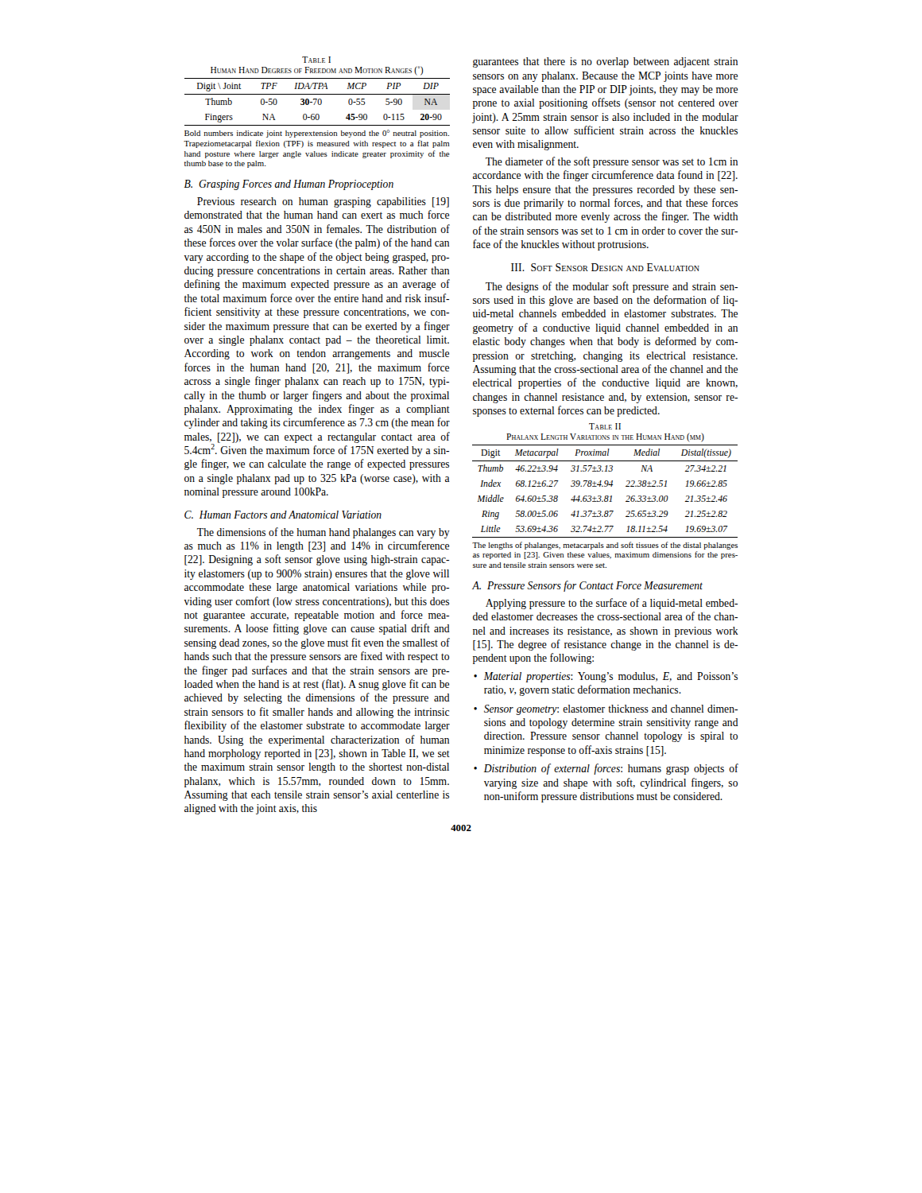Table I Human Hand Degrees of Freedom and Motion Ranges (˚)
| Digit \ Joint | TPF | IDA/TPA | MCP | PIP | DIP |
| --- | --- | --- | --- | --- | --- |
| Thumb | 0-50 | 30 -70 | 0-55 | 5-90 | NA |
| Fingers | NA | 0-60 | 45 -90 | 0-115 | 20 -90 |
Bold numbers indicate joint hyperextension beyond the 0° neutral position. Trapeziometacarpal flexion (TPF) is measured with respect to a flat palm hand posture where larger angle values indicate greater proximity of the thumb base to the palm.
B. Grasping Forces and Human Proprioception
Previous research on human grasping capabilities [19] demonstrated that the human hand can exert as much force as 450N in males and 350N in females. The distribution of these forces over the volar surface (the palm) of the hand can vary according to the shape of the object being grasped, producing pressure concentrations in certain areas. Rather than defining the maximum expected pressure as an average of the total maximum force over the entire hand and risk insufficient sensitivity at these pressure concentrations, we consider the maximum pressure that can be exerted by a finger over a single phalanx contact pad – the theoretical limit. According to work on tendon arrangements and muscle forces in the human hand [20, 21], the maximum force across a single finger phalanx can reach up to 175N, typically in the thumb or larger fingers and about the proximal phalanx. Approximating the index finger as a compliant cylinder and taking its circumference as 7.3 cm (the mean for males, [22]), we can expect a rectangular contact area of 5.4cm2. Given the maximum force of 175N exerted by a single finger, we can calculate the range of expected pressures on a single phalanx pad up to 325 kPa (worse case), with a nominal pressure around 100kPa.
C. Human Factors and Anatomical Variation
The dimensions of the human hand phalanges can vary by as much as 11% in length [23] and 14% in circumference [22]. Designing a soft sensor glove using high-strain capacity elastomers (up to 900% strain) ensures that the glove will accommodate these large anatomical variations while providing user comfort (low stress concentrations), but this does not guarantee accurate, repeatable motion and force measurements. A loose fitting glove can cause spatial drift and sensing dead zones, so the glove must fit even the smallest of hands such that the pressure sensors are fixed with respect to the finger pad surfaces and that the strain sensors are pre-loaded when the hand is at rest (flat). A snug glove fit can be achieved by selecting the dimensions of the pressure and strain sensors to fit smaller hands and allowing the intrinsic flexibility of the elastomer substrate to accommodate larger hands. Using the experimental characterization of human hand morphology reported in [23], shown in Table II, we set the maximum strain sensor length to the shortest non-distal phalanx, which is 15.57mm, rounded down to 15mm. Assuming that each tensile strain sensor’s axial centerline is aligned with the joint axis, this
guarantees that there is no overlap between adjacent strain sensors on any phalanx. Because the MCP joints have more space available than the PIP or DIP joints, they may be more prone to axial positioning offsets (sensor not centered over joint). A 25mm strain sensor is also included in the modular sensor suite to allow sufficient strain across the knuckles even with misalignment.
The diameter of the soft pressure sensor was set to 1cm in accordance with the finger circumference data found in [22]. This helps ensure that the pressures recorded by these sensors is due primarily to normal forces, and that these forces can be distributed more evenly across the finger. The width of the strain sensors was set to 1 cm in order to cover the surface of the knuckles without protrusions.
III. Soft Sensor Design and Evaluation
The designs of the modular soft pressure and strain sensors used in this glove are based on the deformation of liquid-metal channels embedded in elastomer substrates. The geometry of a conductive liquid channel embedded in an elastic body changes when that body is deformed by compression or stretching, changing its electrical resistance. Assuming that the cross-sectional area of the channel and the electrical properties of the conductive liquid are known, changes in channel resistance and, by extension, sensor responses to external forces can be predicted.
Table II Phalanx Length Variations in the Human Hand (mm)
| Digit | Metacarpal | Proximal | Medial | Distal(tissue) |
| --- | --- | --- | --- | --- |
| Thumb | 46.22±3.94 | 31.57±3.13 | NA | 27.34±2.21 |
| Index | 68.12±6.27 | 39.78±4.94 | 22.38±2.51 | 19.66±2.85 |
| Middle | 64.60±5.38 | 44.63±3.81 | 26.33±3.00 | 21.35±2.46 |
| Ring | 58.00±5.06 | 41.37±3.87 | 25.65±3.29 | 21.25±2.82 |
| Little | 53.69±4.36 | 32.74±2.77 | 18.11±2.54 | 19.69±3.07 |
The lengths of phalanges, metacarpals and soft tissues of the distal phalanges as reported in [23]. Given these values, maximum dimensions for the pressure and tensile strain sensors were set.
A. Pressure Sensors for Contact Force Measurement
Applying pressure to the surface of a liquid-metal embedded elastomer decreases the cross-sectional area of the channel and increases its resistance, as shown in previous work [15]. The degree of resistance change in the channel is dependent upon the following:
Material properties: Young’s modulus, E, and Poisson’s ratio, v, govern static deformation mechanics.
Sensor geometry: elastomer thickness and channel dimensions and topology determine strain sensitivity range and direction. Pressure sensor channel topology is spiral to minimize response to off-axis strains [15].
Distribution of external forces: humans grasp objects of varying size and shape with soft, cylindrical fingers, so non-uniform pressure distributions must be considered.
4002